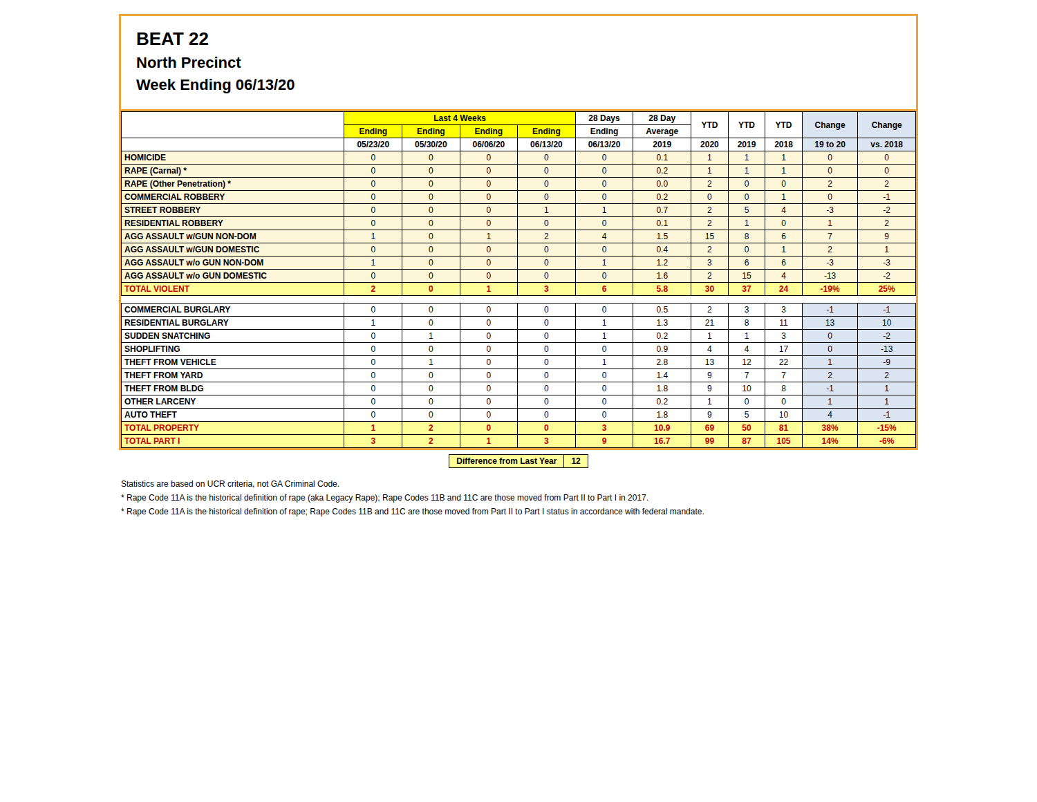BEAT 22
North Precinct
Week Ending 06/13/20
| | Last 4 Weeks | 28 Days | 28 Day | YTD | YTD | YTD | Change | Change |
| --- | --- | --- | --- | --- | --- | --- | --- | --- |
| Ending | Ending | Ending | Ending | Ending | Average |
| | 05/23/20 | 05/30/20 | 06/06/20 | 06/13/20 | 06/13/20 | 2019 | 2020 | 2019 | 2018 | 19 to 20 | vs. 2018 |
| HOMICIDE | 0 | 0 | 0 | 0 | 0 | 0.1 | 1 | 1 | 1 | 0 | 0 |
| RAPE (Carnal) * | 0 | 0 | 0 | 0 | 0 | 0.2 | 1 | 1 | 1 | 0 | 0 |
| RAPE (Other Penetration) * | 0 | 0 | 0 | 0 | 0 | 0.0 | 2 | 0 | 0 | 2 | 2 |
| COMMERCIAL ROBBERY | 0 | 0 | 0 | 0 | 0 | 0.2 | 0 | 0 | 1 | 0 | -1 |
| STREET ROBBERY | 0 | 0 | 0 | 1 | 1 | 0.7 | 2 | 5 | 4 | -3 | -2 |
| RESIDENTIAL ROBBERY | 0 | 0 | 0 | 0 | 0 | 0.1 | 2 | 1 | 0 | 1 | 2 |
| AGG ASSAULT w/GUN NON-DOM | 1 | 0 | 1 | 2 | 4 | 1.5 | 15 | 8 | 6 | 7 | 9 |
| AGG ASSAULT w/GUN DOMESTIC | 0 | 0 | 0 | 0 | 0 | 0.4 | 2 | 0 | 1 | 2 | 1 |
| AGG ASSAULT w/o GUN NON-DOM | 1 | 0 | 0 | 0 | 1 | 1.2 | 3 | 6 | 6 | -3 | -3 |
| AGG ASSAULT w/o GUN DOMESTIC | 0 | 0 | 0 | 0 | 0 | 1.6 | 2 | 15 | 4 | -13 | -2 |
| TOTAL VIOLENT | 2 | 0 | 1 | 3 | 6 | 5.8 | 30 | 37 | 24 | -19% | 25% |
| COMMERCIAL BURGLARY | 0 | 0 | 0 | 0 | 0 | 0.5 | 2 | 3 | 3 | -1 | -1 |
| RESIDENTIAL BURGLARY | 1 | 0 | 0 | 0 | 1 | 1.3 | 21 | 8 | 11 | 13 | 10 |
| SUDDEN SNATCHING | 0 | 1 | 0 | 0 | 1 | 0.2 | 1 | 1 | 3 | 0 | -2 |
| SHOPLIFTING | 0 | 0 | 0 | 0 | 0 | 0.9 | 4 | 4 | 17 | 0 | -13 |
| THEFT FROM VEHICLE | 0 | 1 | 0 | 0 | 1 | 2.8 | 13 | 12 | 22 | 1 | -9 |
| THEFT FROM YARD | 0 | 0 | 0 | 0 | 0 | 1.4 | 9 | 7 | 7 | 2 | 2 |
| THEFT FROM BLDG | 0 | 0 | 0 | 0 | 0 | 1.8 | 9 | 10 | 8 | -1 | 1 |
| OTHER LARCENY | 0 | 0 | 0 | 0 | 0 | 0.2 | 1 | 0 | 0 | 1 | 1 |
| AUTO THEFT | 0 | 0 | 0 | 0 | 0 | 1.8 | 9 | 5 | 10 | 4 | -1 |
| TOTAL PROPERTY | 1 | 2 | 0 | 0 | 3 | 10.9 | 69 | 50 | 81 | 38% | -15% |
| TOTAL PART I | 3 | 2 | 1 | 3 | 9 | 16.7 | 99 | 87 | 105 | 14% | -6% |
| Difference from Last Year | 12 |
Statistics are based on UCR criteria, not GA Criminal Code.
* Rape Code 11A is the historical definition of rape (aka Legacy Rape); Rape Codes 11B and 11C are those moved from Part II to Part I in 2017.
* Rape Code 11A is the historical definition of rape; Rape Codes 11B and 11C are those moved from Part II to Part I status in accordance with federal mandate.